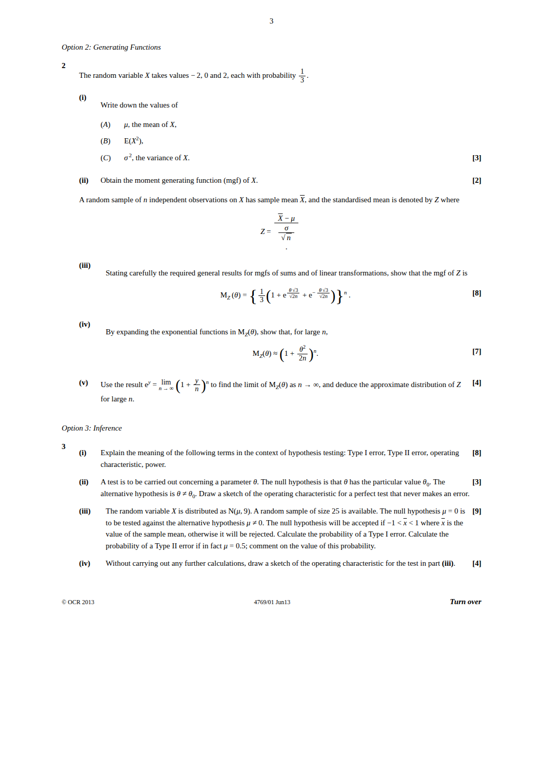3
Option 2: Generating Functions
2
The random variable X takes values − 2, 0 and 2, each with probability 13.
(i)
Write down the values of
(A)
μ, the mean of X,
(B)
E(X2),
(C)
[3] σ 2, the variance of X.
(ii)
[2] Obtain the moment generating function (mgf) of X.
A random sample of n independent observations on X has sample mean X, and the standardised mean is denoted by Z where
Z = X − μ σ√n.
(iii)
Stating carefully the required general results for mgfs of sums and of linear transformations, show that the mgf of Z is
[8] MZ (θ) = {13(1 + eθ √3√2n + e− θ √3√2n)}n .
(iv)
By expanding the exponential functions in MZ(θ), show that, for large n,
[7] MZ(θ) ≈ (1 + θ22n)n.
(v)
[4] Use the result ey = lim n → ∞ (1 + yn)n to find the limit of MZ(θ) as n → ∞, and deduce the approximate distribution of Z for large n.
Option 3: Inference
3
(i)
[8] Explain the meaning of the following terms in the context of hypothesis testing: Type I error, Type II error, operating characteristic, power.
(ii)
[3] A test is to be carried out concerning a parameter θ. The null hypothesis is that θ has the particular value θ0. The alternative hypothesis is θ ≠ θ0. Draw a sketch of the operating characteristic for a perfect test that never makes an error.
(iii)
[9] The random variable X is distributed as N(μ, 9). A random sample of size 25 is available. The null hypothesis μ = 0 is to be tested against the alternative hypothesis μ ≠ 0. The null hypothesis will be accepted if −1 < x < 1 where x is the value of the sample mean, otherwise it will be rejected. Calculate the probability of a Type I error. Calculate the probability of a Type II error if in fact μ = 0.5; comment on the value of this probability.
(iv)
[4] Without carrying out any further calculations, draw a sketch of the operating characteristic for the test in part (iii).
© OCR 2013 4769/01 Jun13 Turn over